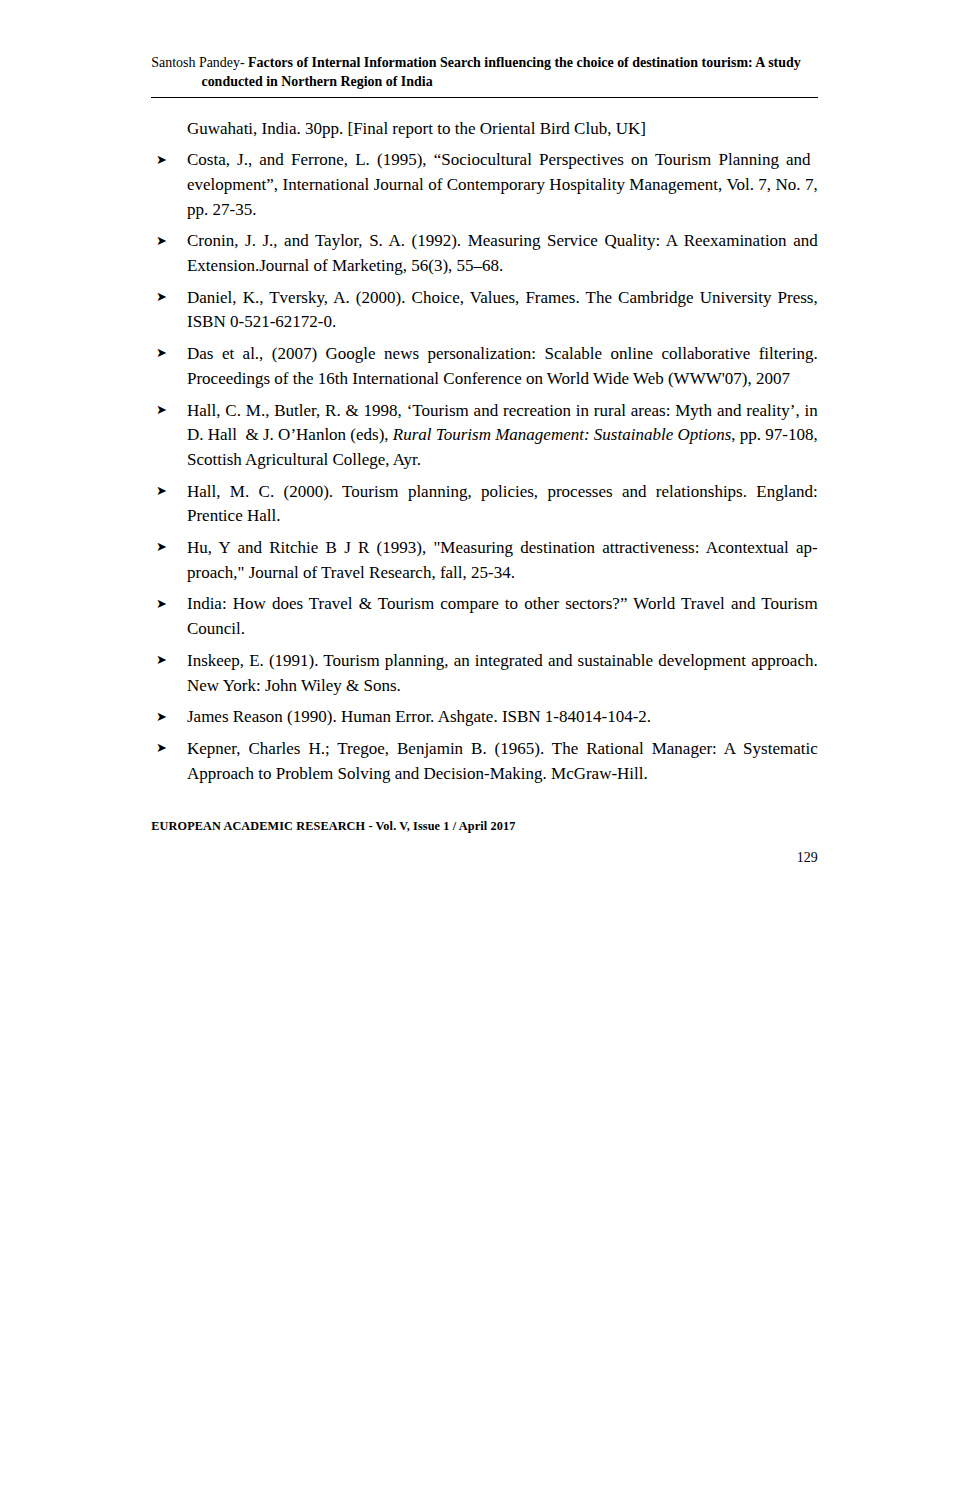Santosh Pandey- Factors of Internal Information Search influencing the choice of destination tourism: A study conducted in Northern Region of India
Guwahati, India. 30pp. [Final report to the Oriental Bird Club, UK]
Costa, J., and Ferrone, L. (1995), “Sociocultural Perspectives on Tourism Planning and evelopment”, International Journal of Contemporary Hospitality Management, Vol. 7, No. 7, pp. 27-35.
Cronin, J. J., and Taylor, S. A. (1992). Measuring Service Quality: A Reexamination and Extension.Journal of Marketing, 56(3), 55–68.
Daniel, K., Tversky, A. (2000). Choice, Values, Frames. The Cambridge University Press, ISBN 0-521-62172-0.
Das et al., (2007) Google news personalization: Scalable online collaborative filtering. Proceedings of the 16th International Conference on World Wide Web (WWW'07), 2007
Hall, C. M., Butler, R. & 1998, ‘Tourism and recreation in rural areas: Myth and reality’, in D. Hall & J. O’Hanlon (eds), Rural Tourism Management: Sustainable Options, pp. 97-108, Scottish Agricultural College, Ayr.
Hall, M. C. (2000). Tourism planning, policies, processes and relationships. England: Prentice Hall.
Hu, Y and Ritchie B J R (1993), "Measuring destination attractiveness: Acontextual approach," Journal of Travel Research, fall, 25-34.
India: How does Travel & Tourism compare to other sectors?” World Travel and Tourism Council.
Inskeep, E. (1991). Tourism planning, an integrated and sustainable development approach. New York: John Wiley & Sons.
James Reason (1990). Human Error. Ashgate. ISBN 1-84014-104-2.
Kepner, Charles H.; Tregoe, Benjamin B. (1965). The Rational Manager: A Systematic Approach to Problem Solving and Decision-Making. McGraw-Hill.
EUROPEAN ACADEMIC RESEARCH - Vol. V, Issue 1 / April 2017
129